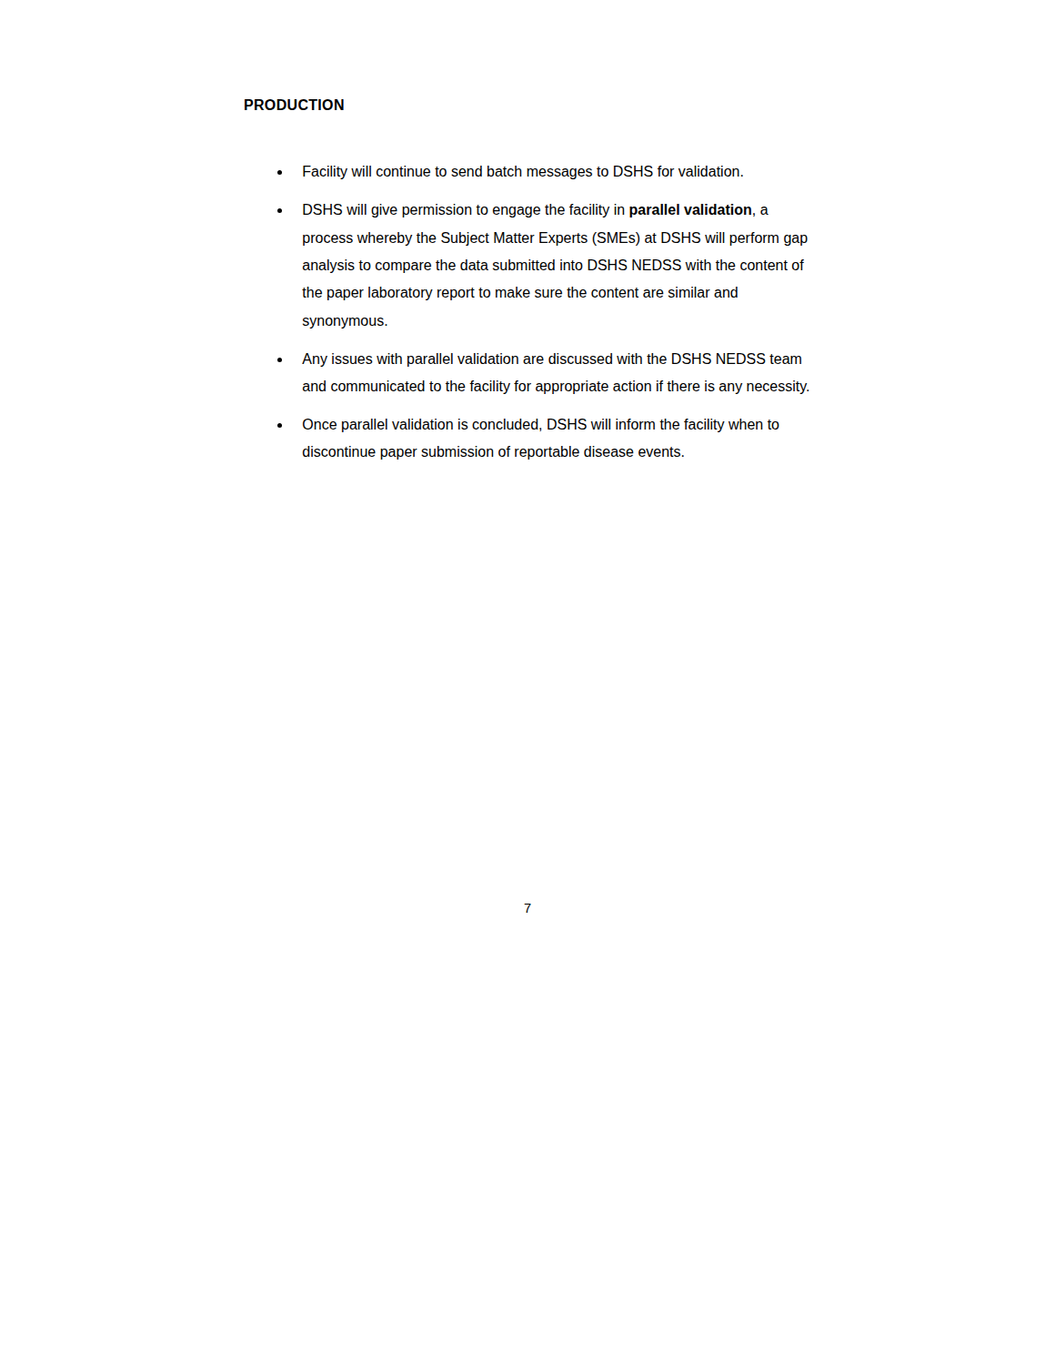PRODUCTION
Facility will continue to send batch messages to DSHS for validation.
DSHS will give permission to engage the facility in parallel validation, a process whereby the Subject Matter Experts (SMEs) at DSHS will perform gap analysis to compare the data submitted into DSHS NEDSS with the content of the paper laboratory report to make sure the content are similar and synonymous.
Any issues with parallel validation are discussed with the DSHS NEDSS team and communicated to the facility for appropriate action if there is any necessity.
Once parallel validation is concluded, DSHS will inform the facility when to discontinue paper submission of reportable disease events.
7